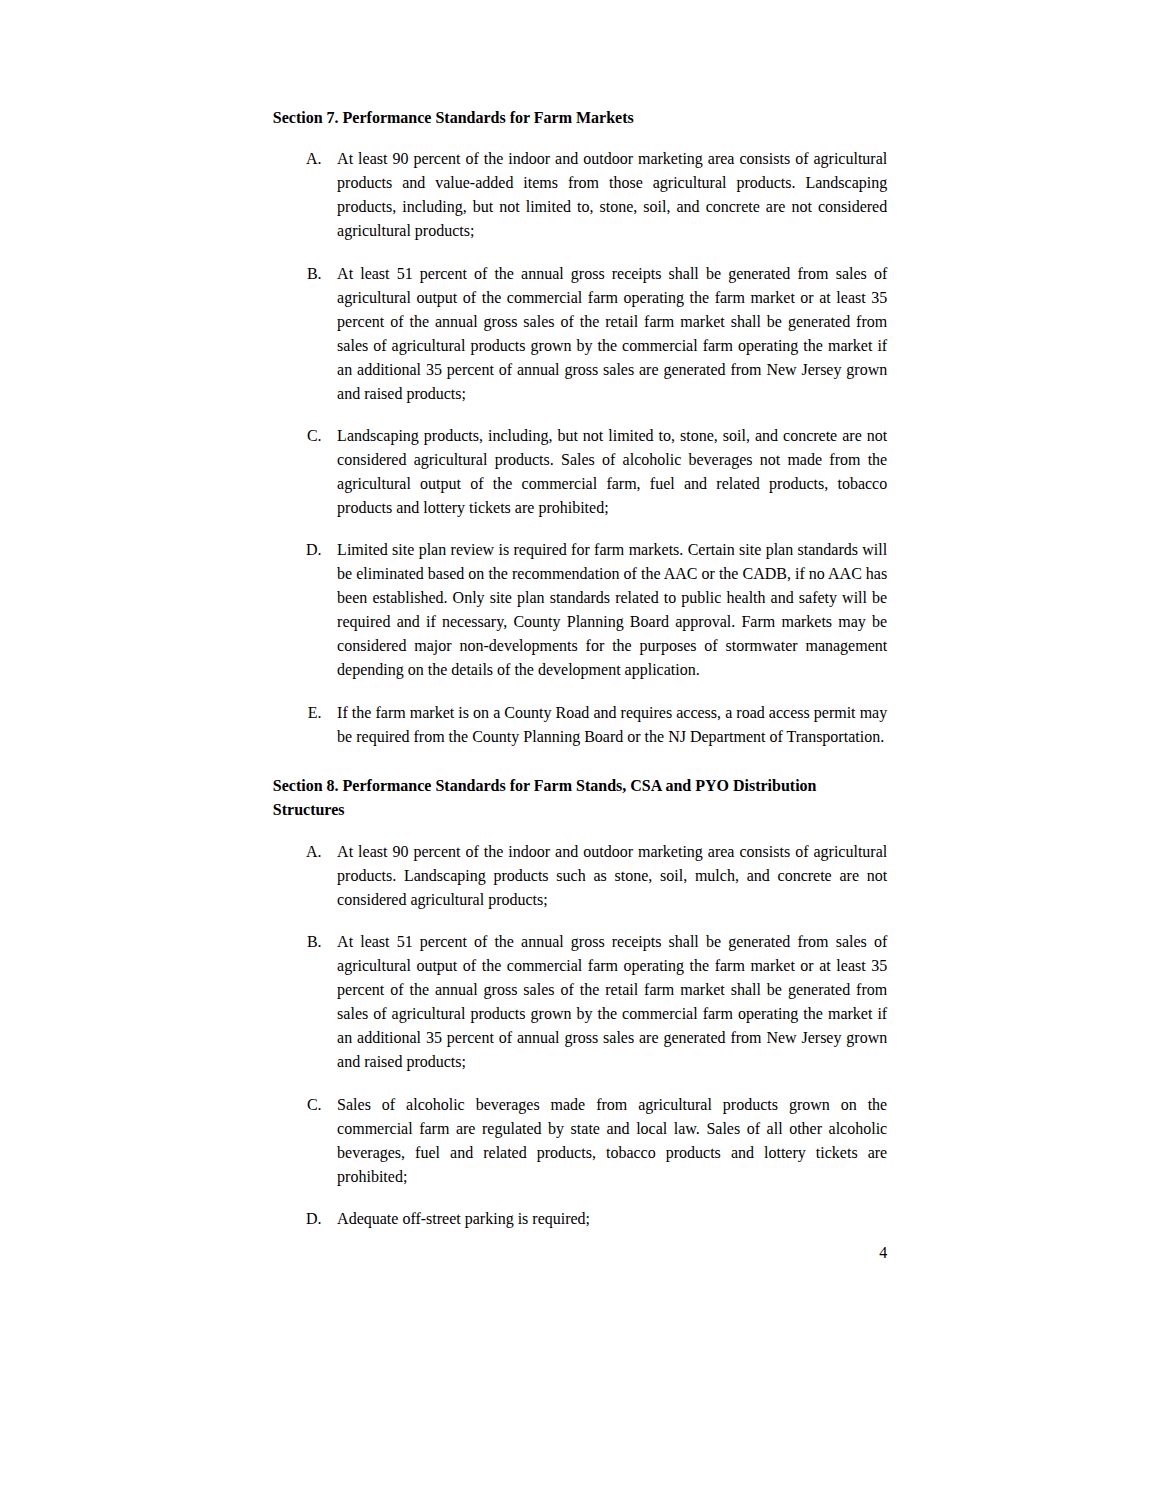Section 7. Performance Standards for Farm Markets
At least 90 percent of the indoor and outdoor marketing area consists of agricultural products and value-added items from those agricultural products. Landscaping products, including, but not limited to, stone, soil, and concrete are not considered agricultural products;
At least 51 percent of the annual gross receipts shall be generated from sales of agricultural output of the commercial farm operating the farm market or at least 35 percent of the annual gross sales of the retail farm market shall be generated from sales of agricultural products grown by the commercial farm operating the market if an additional 35 percent of annual gross sales are generated from New Jersey grown and raised products;
Landscaping products, including, but not limited to, stone, soil, and concrete are not considered agricultural products. Sales of alcoholic beverages not made from the agricultural output of the commercial farm, fuel and related products, tobacco products and lottery tickets are prohibited;
Limited site plan review is required for farm markets. Certain site plan standards will be eliminated based on the recommendation of the AAC or the CADB, if no AAC has been established. Only site plan standards related to public health and safety will be required and if necessary, County Planning Board approval. Farm markets may be considered major non-developments for the purposes of stormwater management depending on the details of the development application.
If the farm market is on a County Road and requires access, a road access permit may be required from the County Planning Board or the NJ Department of Transportation.
Section 8. Performance Standards for Farm Stands, CSA and PYO Distribution Structures
At least 90 percent of the indoor and outdoor marketing area consists of agricultural products. Landscaping products such as stone, soil, mulch, and concrete are not considered agricultural products;
At least 51 percent of the annual gross receipts shall be generated from sales of agricultural output of the commercial farm operating the farm market or at least 35 percent of the annual gross sales of the retail farm market shall be generated from sales of agricultural products grown by the commercial farm operating the market if an additional 35 percent of annual gross sales are generated from New Jersey grown and raised products;
Sales of alcoholic beverages made from agricultural products grown on the commercial farm are regulated by state and local law. Sales of all other alcoholic beverages, fuel and related products, tobacco products and lottery tickets are prohibited;
Adequate off-street parking is required;
4